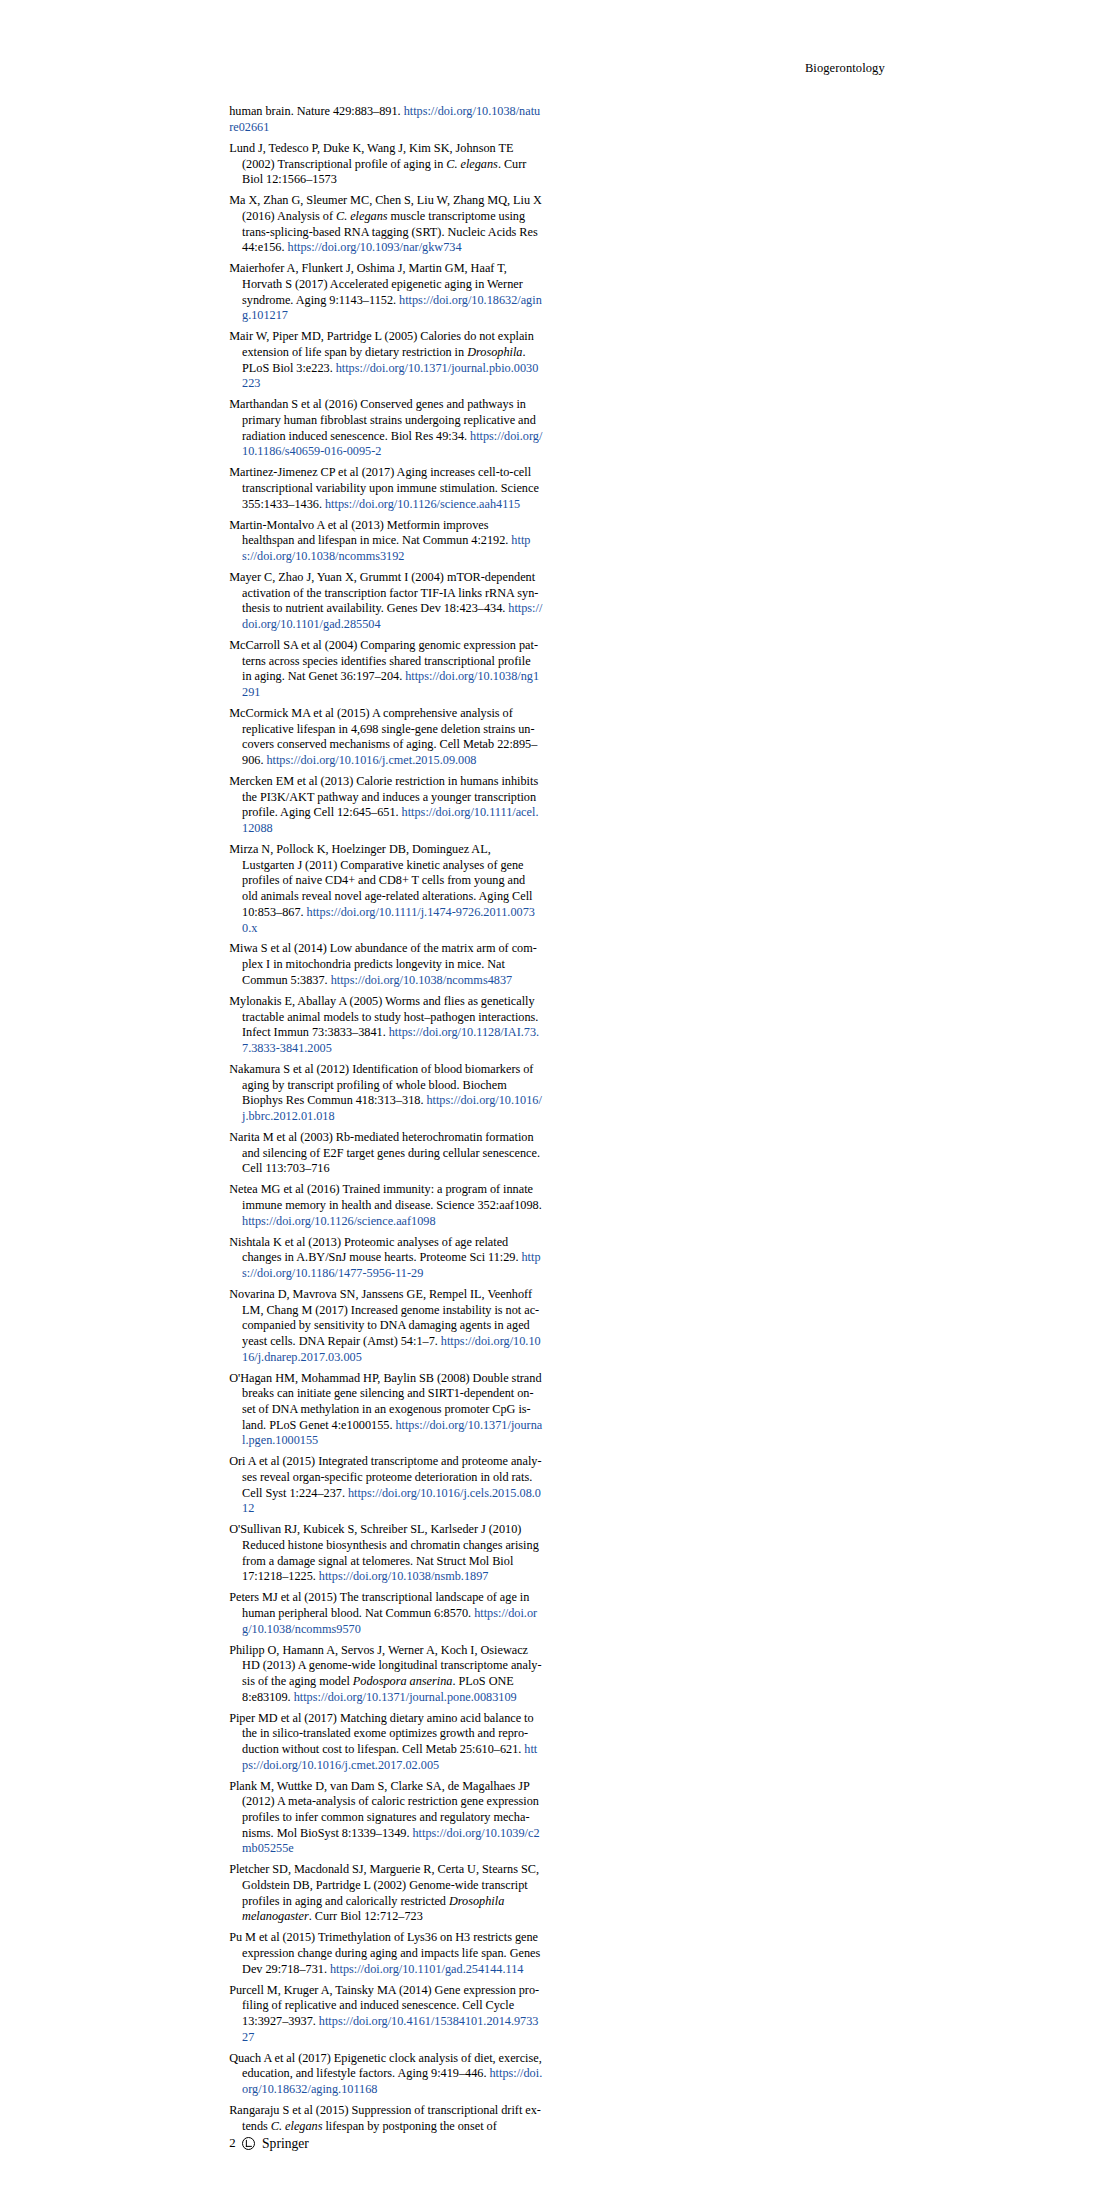Biogerontology
human brain. Nature 429:883–891. https://doi.org/10.1038/nature02661
Lund J, Tedesco P, Duke K, Wang J, Kim SK, Johnson TE (2002) Transcriptional profile of aging in C. elegans. Curr Biol 12:1566–1573
Ma X, Zhan G, Sleumer MC, Chen S, Liu W, Zhang MQ, Liu X (2016) Analysis of C. elegans muscle transcriptome using trans-splicing-based RNA tagging (SRT). Nucleic Acids Res 44:e156. https://doi.org/10.1093/nar/gkw734
Maierhofer A, Flunkert J, Oshima J, Martin GM, Haaf T, Horvath S (2017) Accelerated epigenetic aging in Werner syndrome. Aging 9:1143–1152. https://doi.org/10.18632/aging.101217
Mair W, Piper MD, Partridge L (2005) Calories do not explain extension of life span by dietary restriction in Drosophila. PLoS Biol 3:e223. https://doi.org/10.1371/journal.pbio.0030223
Marthandan S et al (2016) Conserved genes and pathways in primary human fibroblast strains undergoing replicative and radiation induced senescence. Biol Res 49:34. https://doi.org/10.1186/s40659-016-0095-2
Martinez-Jimenez CP et al (2017) Aging increases cell-to-cell transcriptional variability upon immune stimulation. Science 355:1433–1436. https://doi.org/10.1126/science.aah4115
Martin-Montalvo A et al (2013) Metformin improves healthspan and lifespan in mice. Nat Commun 4:2192. https://doi.org/10.1038/ncomms3192
Mayer C, Zhao J, Yuan X, Grummt I (2004) mTOR-dependent activation of the transcription factor TIF-IA links rRNA synthesis to nutrient availability. Genes Dev 18:423–434. https://doi.org/10.1101/gad.285504
McCarroll SA et al (2004) Comparing genomic expression patterns across species identifies shared transcriptional profile in aging. Nat Genet 36:197–204. https://doi.org/10.1038/ng1291
McCormick MA et al (2015) A comprehensive analysis of replicative lifespan in 4,698 single-gene deletion strains uncovers conserved mechanisms of aging. Cell Metab 22:895–906. https://doi.org/10.1016/j.cmet.2015.09.008
Mercken EM et al (2013) Calorie restriction in humans inhibits the PI3K/AKT pathway and induces a younger transcription profile. Aging Cell 12:645–651. https://doi.org/10.1111/acel.12088
Mirza N, Pollock K, Hoelzinger DB, Dominguez AL, Lustgarten J (2011) Comparative kinetic analyses of gene profiles of naive CD4+ and CD8+ T cells from young and old animals reveal novel age-related alterations. Aging Cell 10:853–867. https://doi.org/10.1111/j.1474-9726.2011.00730.x
Miwa S et al (2014) Low abundance of the matrix arm of complex I in mitochondria predicts longevity in mice. Nat Commun 5:3837. https://doi.org/10.1038/ncomms4837
Mylonakis E, Aballay A (2005) Worms and flies as genetically tractable animal models to study host–pathogen interactions. Infect Immun 73:3833–3841. https://doi.org/10.1128/IAI.73.7.3833-3841.2005
Nakamura S et al (2012) Identification of blood biomarkers of aging by transcript profiling of whole blood. Biochem Biophys Res Commun 418:313–318. https://doi.org/10.1016/j.bbrc.2012.01.018
Narita M et al (2003) Rb-mediated heterochromatin formation and silencing of E2F target genes during cellular senescence. Cell 113:703–716
Netea MG et al (2016) Trained immunity: a program of innate immune memory in health and disease. Science 352:aaf1098. https://doi.org/10.1126/science.aaf1098
Nishtala K et al (2013) Proteomic analyses of age related changes in A.BY/SnJ mouse hearts. Proteome Sci 11:29. https://doi.org/10.1186/1477-5956-11-29
Novarina D, Mavrova SN, Janssens GE, Rempel IL, Veenhoff LM, Chang M (2017) Increased genome instability is not accompanied by sensitivity to DNA damaging agents in aged yeast cells. DNA Repair (Amst) 54:1–7. https://doi.org/10.1016/j.dnarep.2017.03.005
O'Hagan HM, Mohammad HP, Baylin SB (2008) Double strand breaks can initiate gene silencing and SIRT1-dependent onset of DNA methylation in an exogenous promoter CpG island. PLoS Genet 4:e1000155. https://doi.org/10.1371/journal.pgen.1000155
Ori A et al (2015) Integrated transcriptome and proteome analyses reveal organ-specific proteome deterioration in old rats. Cell Syst 1:224–237. https://doi.org/10.1016/j.cels.2015.08.012
O'Sullivan RJ, Kubicek S, Schreiber SL, Karlseder J (2010) Reduced histone biosynthesis and chromatin changes arising from a damage signal at telomeres. Nat Struct Mol Biol 17:1218–1225. https://doi.org/10.1038/nsmb.1897
Peters MJ et al (2015) The transcriptional landscape of age in human peripheral blood. Nat Commun 6:8570. https://doi.org/10.1038/ncomms9570
Philipp O, Hamann A, Servos J, Werner A, Koch I, Osiewacz HD (2013) A genome-wide longitudinal transcriptome analysis of the aging model Podospora anserina. PLoS ONE 8:e83109. https://doi.org/10.1371/journal.pone.0083109
Piper MD et al (2017) Matching dietary amino acid balance to the in silico-translated exome optimizes growth and reproduction without cost to lifespan. Cell Metab 25:610–621. https://doi.org/10.1016/j.cmet.2017.02.005
Plank M, Wuttke D, van Dam S, Clarke SA, de Magalhaes JP (2012) A meta-analysis of caloric restriction gene expression profiles to infer common signatures and regulatory mechanisms. Mol BioSyst 8:1339–1349. https://doi.org/10.1039/c2mb05255e
Pletcher SD, Macdonald SJ, Marguerie R, Certa U, Stearns SC, Goldstein DB, Partridge L (2002) Genome-wide transcript profiles in aging and calorically restricted Drosophila melanogaster. Curr Biol 12:712–723
Pu M et al (2015) Trimethylation of Lys36 on H3 restricts gene expression change during aging and impacts life span. Genes Dev 29:718–731. https://doi.org/10.1101/gad.254144.114
Purcell M, Kruger A, Tainsky MA (2014) Gene expression profiling of replicative and induced senescence. Cell Cycle 13:3927–3937. https://doi.org/10.4161/15384101.2014.973327
Quach A et al (2017) Epigenetic clock analysis of diet, exercise, education, and lifestyle factors. Aging 9:419–446. https://doi.org/10.18632/aging.101168
Rangaraju S et al (2015) Suppression of transcriptional drift extends C. elegans lifespan by postponing the onset of
2 Springer